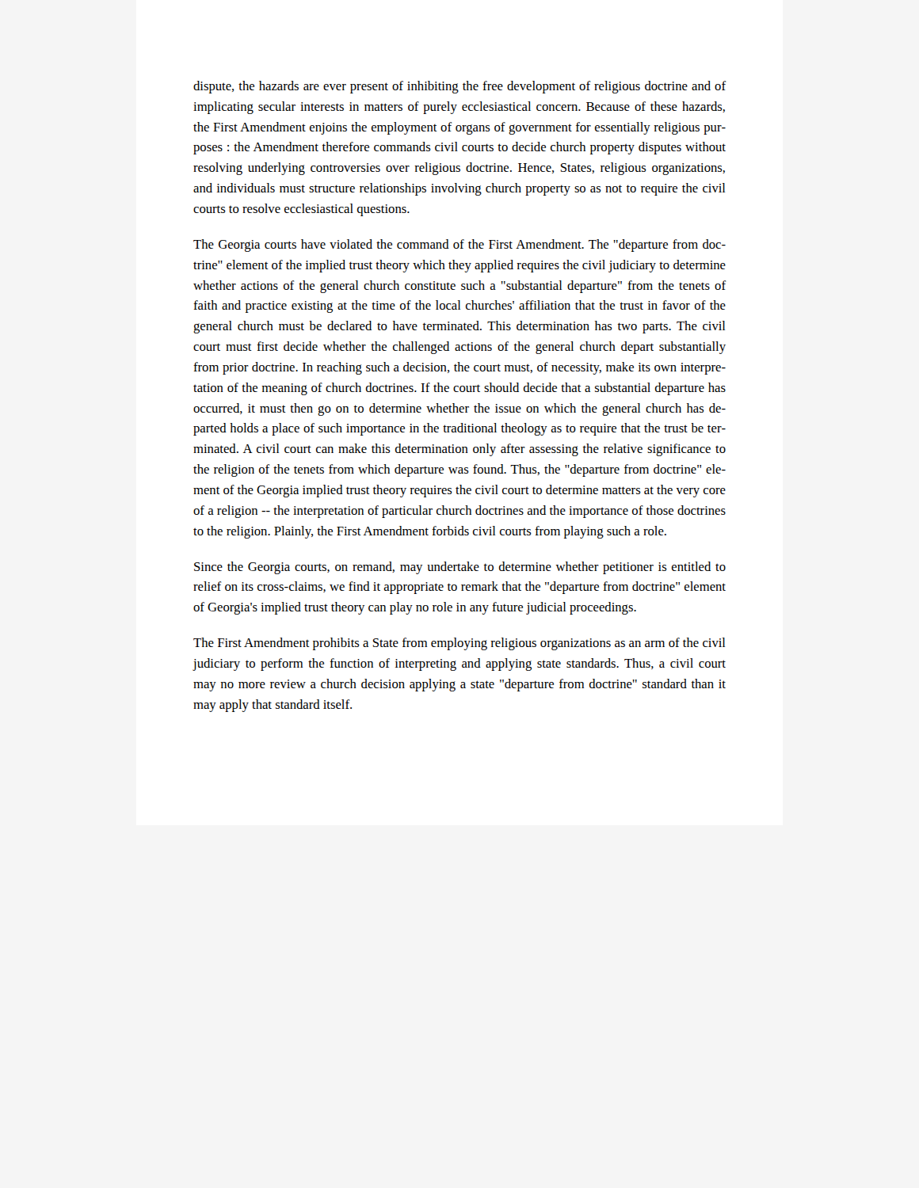dispute, the hazards are ever present of inhibiting the free development of religious doctrine and of implicating secular interests in matters of purely ecclesiastical concern. Because of these hazards, the First Amendment enjoins the employment of organs of government for essentially religious purposes : the Amendment therefore commands civil courts to decide church property disputes without resolving underlying controversies over religious doctrine. Hence, States, religious organizations, and individuals must structure relationships involving church property so as not to require the civil courts to resolve ecclesiastical questions.
The Georgia courts have violated the command of the First Amendment. The "departure from doctrine" element of the implied trust theory which they applied requires the civil judiciary to determine whether actions of the general church constitute such a "substantial departure" from the tenets of faith and practice existing at the time of the local churches' affiliation that the trust in favor of the general church must be declared to have terminated. This determination has two parts. The civil court must first decide whether the challenged actions of the general church depart substantially from prior doctrine. In reaching such a decision, the court must, of necessity, make its own interpretation of the meaning of church doctrines. If the court should decide that a substantial departure has occurred, it must then go on to determine whether the issue on which the general church has departed holds a place of such importance in the traditional theology as to require that the trust be terminated. A civil court can make this determination only after assessing the relative significance to the religion of the tenets from which departure was found. Thus, the "departure from doctrine" element of the Georgia implied trust theory requires the civil court to determine matters at the very core of a religion -- the interpretation of particular church doctrines and the importance of those doctrines to the religion. Plainly, the First Amendment forbids civil courts from playing such a role.
Since the Georgia courts, on remand, may undertake to determine whether petitioner is entitled to relief on its cross-claims, we find it appropriate to remark that the "departure from doctrine" element of Georgia's implied trust theory can play no role in any future judicial proceedings.
The First Amendment prohibits a State from employing religious organizations as an arm of the civil judiciary to perform the function of interpreting and applying state standards. Thus, a civil court may no more review a church decision applying a state "departure from doctrine" standard than it may apply that standard itself.